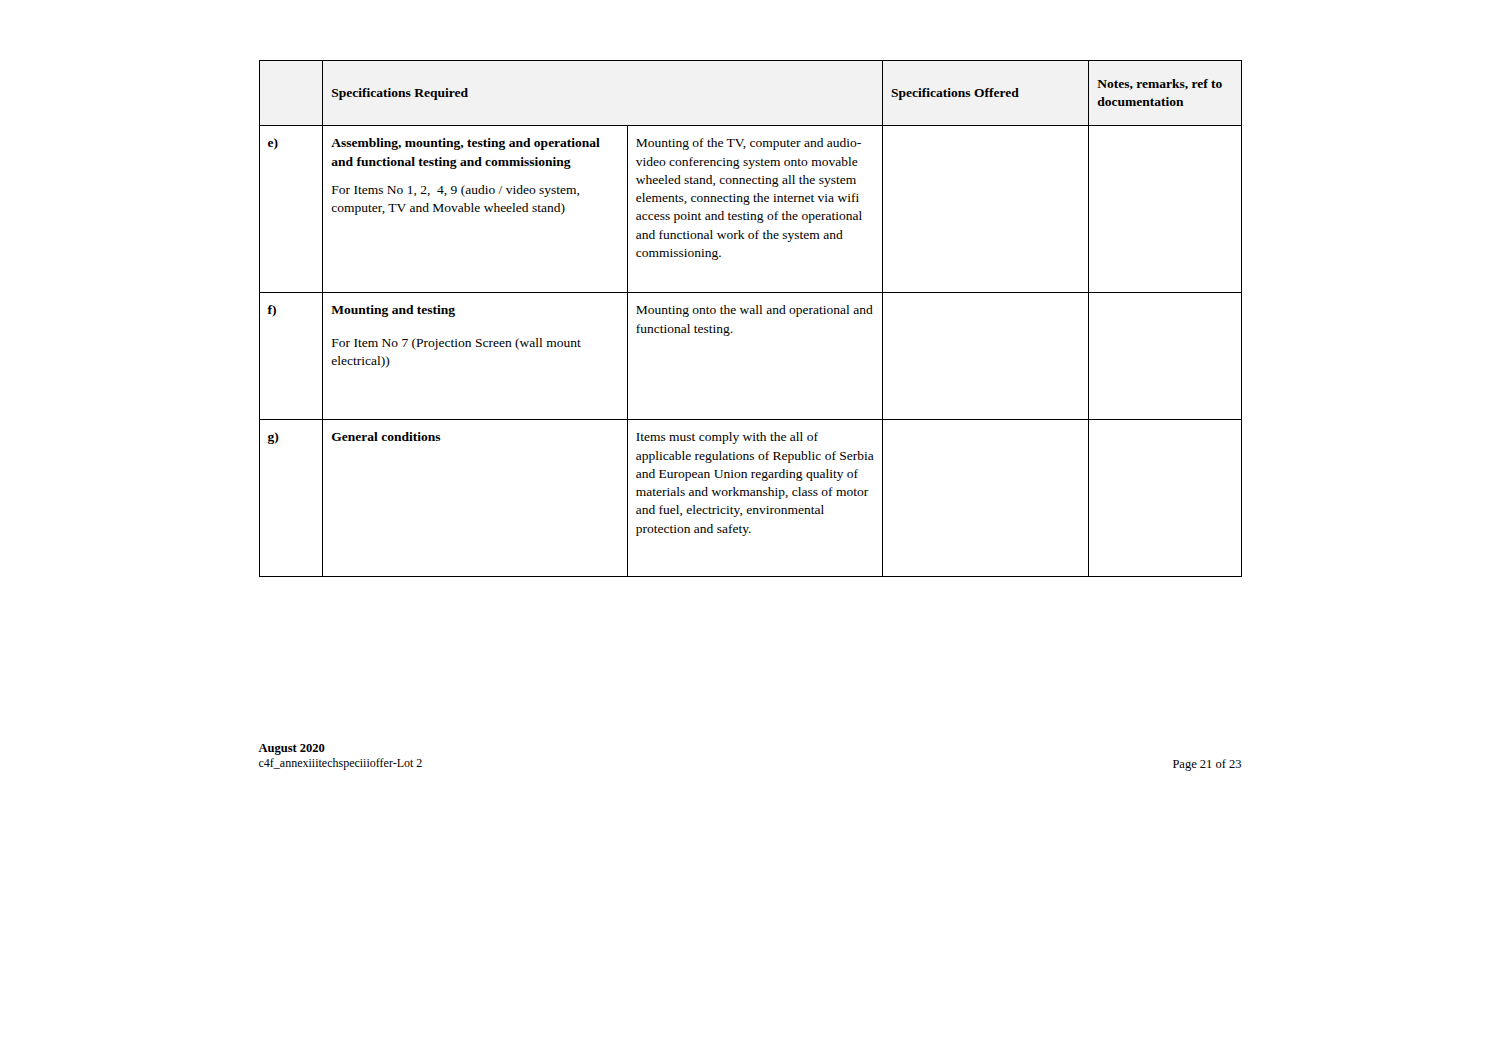| | Specifications Required | Specifications Offered | Notes, remarks, ref to documentation |
| --- | --- | --- | --- |
| e) | Assembling, mounting, testing and operational and functional testing and commissioning For Items No 1, 2, 4, 9 (audio / video system, computer, TV and Movable wheeled stand) | Mounting of the TV, computer and audio-video conferencing system onto movable wheeled stand, connecting all the system elements, connecting the internet via wifi access point and testing of the operational and functional work of the system and commissioning. | | |
| f) | Mounting and testing For Item No 7 (Projection Screen (wall mount electrical)) | Mounting onto the wall and operational and functional testing. | | |
| g) | General conditions | Items must comply with the all of applicable regulations of Republic of Serbia and European Union regarding quality of materials and workmanship, class of motor and fuel, electricity, environmental protection and safety. | | |
August 2020
c4f_annexiiitechspeciiioffer-Lot 2
Page 21 of 23